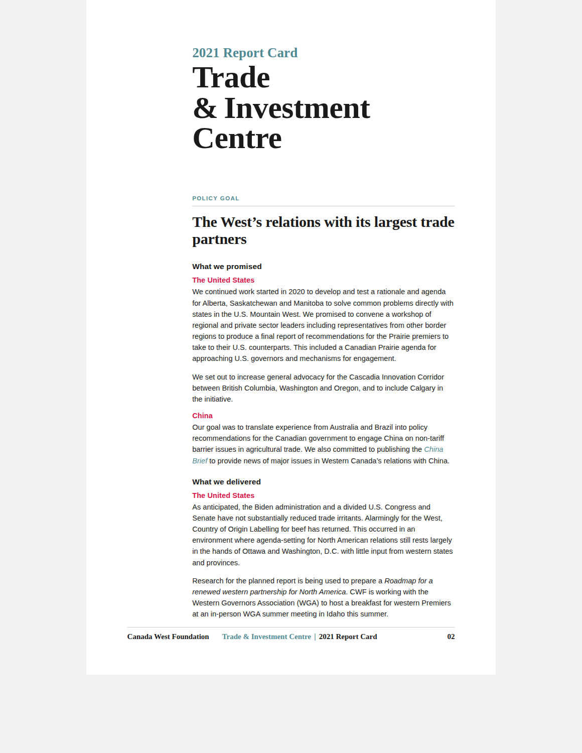2021 Report Card
Trade
& Investment
Centre
Policy Goal
The West’s relations with its largest trade partners
What we promised
The United States
We continued work started in 2020 to develop and test a rationale and agenda for Alberta, Saskatchewan and Manitoba to solve common problems directly with states in the U.S. Mountain West. We promised to convene a workshop of regional and private sector leaders including representatives from other border regions to produce a final report of recommendations for the Prairie premiers to take to their U.S. counterparts. This included a Canadian Prairie agenda for approaching U.S. governors and mechanisms for engagement.
We set out to increase general advocacy for the Cascadia Innovation Corridor between British Columbia, Washington and Oregon, and to include Calgary in the initiative.
China
Our goal was to translate experience from Australia and Brazil into policy recommendations for the Canadian government to engage China on non-tariff barrier issues in agricultural trade. We also committed to publishing the China Brief to provide news of major issues in Western Canada’s relations with China.
What we delivered
The United States
As anticipated, the Biden administration and a divided U.S. Congress and Senate have not substantially reduced trade irritants. Alarmingly for the West, Country of Origin Labelling for beef has returned. This occurred in an environment where agenda-setting for North American relations still rests largely in the hands of Ottawa and Washington, D.C. with little input from western states and provinces.
Research for the planned report is being used to prepare a Roadmap for a renewed western partnership for North America. CWF is working with the Western Governors Association (WGA) to host a breakfast for western Premiers at an in-person WGA summer meeting in Idaho this summer.
Canada West Foundation Trade & Investment Centre | 2021 Report Card 02